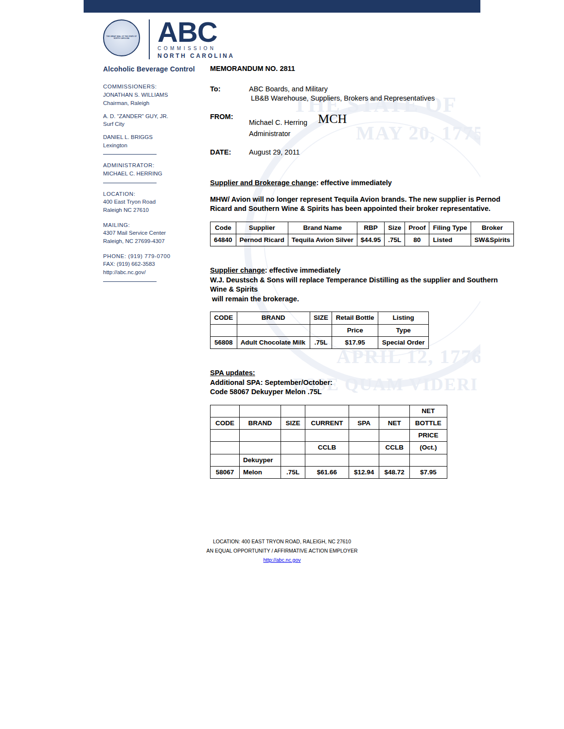ABC
COMMISSION
NORTH CAROLINA
THE STATE OF
MAY 20, 1775
APRIL 12, 1776
ESSE QUAM VIDERI
Alcoholic Beverage Control
COMMISSIONERS:
JONATHAN S. WILLIAMS
Chairman, Raleigh
A. D. “ZANDER” GUY, JR.
Surf City
DANIEL L. BRIGGS
Lexington
ADMINISTRATOR:
MICHAEL C. HERRING
LOCATION:
400 East Tryon Road
Raleigh NC 27610
MAILING:
4307 Mail Service Center
Raleigh, NC 27699-4307
PHONE: (919) 779-0700
FAX: (919) 662-3583
http://abc.nc.gov/
MEMORANDUM NO. 2811
To:
ABC Boards, and Military LB&B Warehouse, Suppliers, Brokers and Representatives
FROM:
Michael C. Herring MCH
Administrator
DATE:
August 29, 2011
Supplier and Brokerage change: effective immediately
MHW/ Avion will no longer represent Tequila Avion brands. The new supplier is Pernod Ricard and Southern Wine & Spirits has been appointed their broker representative.
| Code | Supplier | Brand Name | RBP | Size | Proof | Filing Type | Broker |
| --- | --- | --- | --- | --- | --- | --- | --- |
| 64840 | Pernod Ricard | Tequila Avion Silver | $44.95 | .75L | 80 | Listed | SW&Spirits |
Supplier change: effective immediately
W.J. Deustsch & Sons will replace Temperance Distilling as the supplier and Southern Wine & Spirits
will remain the brokerage.
| CODE | BRAND | SIZE | Retail Bottle | Listing |
| --- | --- | --- | --- | --- |
| | | | Price | Type |
| 56808 | Adult Chocolate Milk | .75L | $17.95 | Special Order |
SPA updates:
Additional SPA: September/October:
Code 58067 Dekuyper Melon .75L
| | | | | | | NET |
| --- | --- | --- | --- | --- | --- | --- |
| CODE | BRAND | SIZE | CURRENT | SPA | NET | BOTTLE |
| | | | | | | PRICE |
| | | | CCLB | | CCLB | (Oct.) |
| | Dekuyper | | | | | |
| 58067 | Melon | .75L | $61.66 | $12.94 | $48.72 | $7.95 |
LOCATION: 400 EAST TRYON ROAD, RALEIGH, NC 27610
AN EQUAL OPPORTUNITY / AFFIRMATIVE ACTION EMPLOYER
http://abc.nc.gov